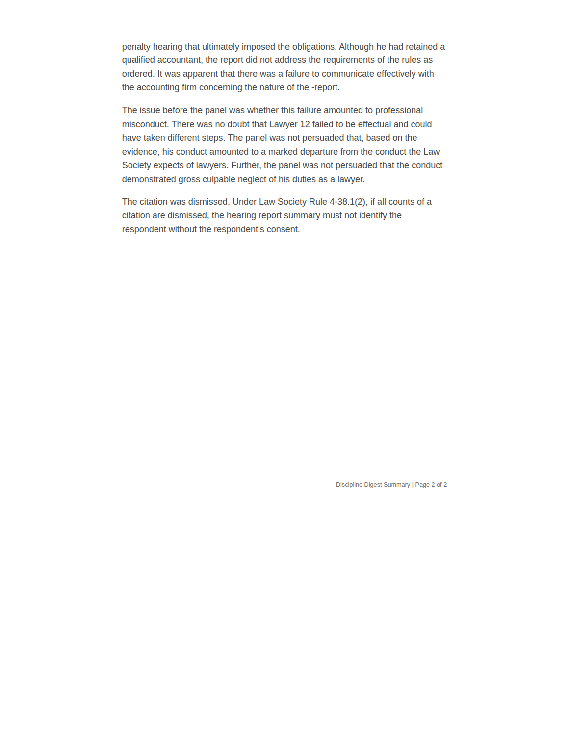penalty hearing that ultimately imposed the obligations. Although he had retained a qualified accountant, the report did not address the requirements of the rules as ordered. It was apparent that there was a failure to communicate effectively with the accounting firm concerning the nature of the -report.
The issue before the panel was whether this failure amounted to professional misconduct. There was no doubt that Lawyer 12 failed to be effectual and could have taken different steps. The panel was not persuaded that, based on the evidence, his conduct amounted to a marked departure from the conduct the Law Society expects of lawyers. Further, the panel was not persuaded that the conduct demonstrated gross culpable neglect of his duties as a lawyer.
The citation was dismissed. Under Law Society Rule 4-38.1(2), if all counts of a citation are dismissed, the hearing report summary must not identify the respondent without the respondent’s consent.
Discipline Digest Summary | Page 2 of 2